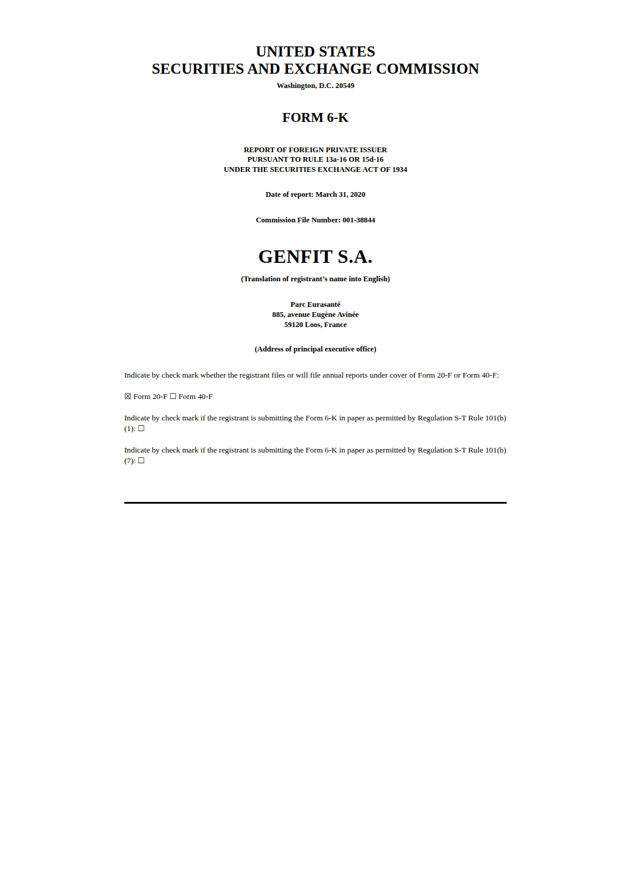UNITED STATES
SECURITIES AND EXCHANGE COMMISSION
Washington, D.C. 20549
FORM 6-K
REPORT OF FOREIGN PRIVATE ISSUER
PURSUANT TO RULE 13a-16 OR 15d-16
UNDER THE SECURITIES EXCHANGE ACT OF 1934
Date of report: March 31, 2020
Commission File Number: 001-38844
GENFIT S.A.
(Translation of registrant’s name into English)
Parc Eurasanté
885, avenue Eugène Avinée
59120 Loos, France
(Address of principal executive office)
Indicate by check mark whether the registrant files or will file annual reports under cover of Form 20-F or Form 40-F:
☒ Form 20-F ☐ Form 40-F
Indicate by check mark if the registrant is submitting the Form 6-K in paper as permitted by Regulation S-T Rule 101(b)(1): ☐
Indicate by check mark if the registrant is submitting the Form 6-K in paper as permitted by Regulation S-T Rule 101(b)(7): ☐